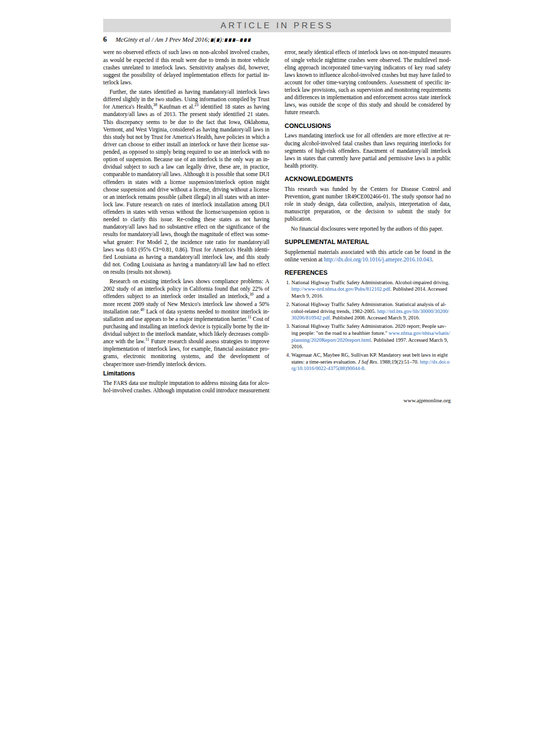ARTICLE IN PRESS
6 McGinty et al / Am J Prev Med 2016;∎(∎):∎∎∎–∎∎∎
were no observed effects of such laws on non–alcohol involved crashes, as would be expected if this result were due to trends in motor vehicle crashes unrelated to interlock laws. Sensitivity analyses did, however, suggest the possibility of delayed implementation effects for partial interlock laws.
Further, the states identified as having mandatory/all interlock laws differed slightly in the two studies. Using information compiled by Trust for America's Health,38 Kaufman et al.23 identified 18 states as having mandatory/all laws as of 2013. The present study identified 21 states. This discrepancy seems to be due to the fact that Iowa, Oklahoma, Vermont, and West Virginia, considered as having mandatory/all laws in this study but not by Trust for America's Health, have policies in which a driver can choose to either install an interlock or have their license suspended, as opposed to simply being required to use an interlock with no option of suspension. Because use of an interlock is the only way an individual subject to such a law can legally drive, these are, in practice, comparable to mandatory/all laws. Although it is possible that some DUI offenders in states with a license suspension/interlock option might choose suspension and drive without a license, driving without a license or an interlock remains possible (albeit illegal) in all states with an interlock law. Future research on rates of interlock installation among DUI offenders in states with versus without the license/suspension option is needed to clarify this issue. Re-coding these states as not having mandatory/all laws had no substantive effect on the significance of the results for mandatory/all laws, though the magnitude of effect was somewhat greater: For Model 2, the incidence rate ratio for mandatory/all laws was 0.83 (95% CI=0.81, 0.86). Trust for America's Health identified Louisiana as having a mandatory/all interlock law, and this study did not. Coding Louisiana as having a mandatory/all law had no effect on results (results not shown).
Research on existing interlock laws shows compliance problems: A 2002 study of an interlock policy in California found that only 22% of offenders subject to an interlock order installed an interlock,39 and a more recent 2009 study of New Mexico's interlock law showed a 50% installation rate.40 Lack of data systems needed to monitor interlock installation and use appears to be a major implementation barrier.11 Cost of purchasing and installing an interlock device is typically borne by the individual subject to the interlock mandate, which likely decreases compliance with the law.11 Future research should assess strategies to improve implementation of interlock laws, for example, financial assistance programs, electronic monitoring systems, and the development of cheaper/more user-friendly interlock devices.
Limitations
The FARS data use multiple imputation to address missing data for alcohol-involved crashes. Although imputation could introduce measurement error, nearly identical effects of interlock laws on non-imputed measures of single vehicle nighttime crashes were observed. The multilevel modeling approach incorporated time-varying indicators of key road safety laws known to influence alcohol-involved crashes but may have failed to account for other time-varying confounders. Assessment of specific interlock law provisions, such as supervision and monitoring requirements and differences in implementation and enforcement across state interlock laws, was outside the scope of this study and should be considered by future research.
CONCLUSIONS
Laws mandating interlock use for all offenders are more effective at reducing alcohol-involved fatal crashes than laws requiring interlocks for segments of high-risk offenders. Enactment of mandatory/all interlock laws in states that currently have partial and permissive laws is a public health priority.
ACKNOWLEDGMENTS
This research was funded by the Centers for Disease Control and Prevention, grant number 1R49CE002466-01. The study sponsor had no role in study design, data collection, analysis, interpretation of data, manuscript preparation, or the decision to submit the study for publication.
No financial disclosures were reported by the authors of this paper.
SUPPLEMENTAL MATERIAL
Supplemental materials associated with this article can be found in the online version at http://dx.doi.org/10.1016/j.amepre.2016.10.043.
REFERENCES
National Highway Traffic Safety Administration. Alcohol-impaired driving. http://www-nrd.nhtsa.dot.gov/Pubs/812102.pdf. Published 2014. Accessed March 9, 2016.
National Highway Traffic Safety Administration. Statistical analysis of alcohol-related driving trends, 1982-2005. http://ntl.bts.gov/lib/30000/30200/30206/810942.pdf. Published 2008. Accessed March 9, 2016.
National Highway Traffic Safety Administration. 2020 report; People saving people: "on the road to a healthier future." www.nhtsa.gov/nhtsa/whatis/planning/2020Report/2020report.html. Published 1997. Accessed March 9, 2016.
Wagenaar AC, Maybee RG, Sullivan KP. Mandatory seat belt laws in eight states: a time-series evaluation. J Saf Res. 1988;19(2):51–70. http://dx.doi.org/10.1016/0022-4375(88)90044-8.
www.ajpmonline.org